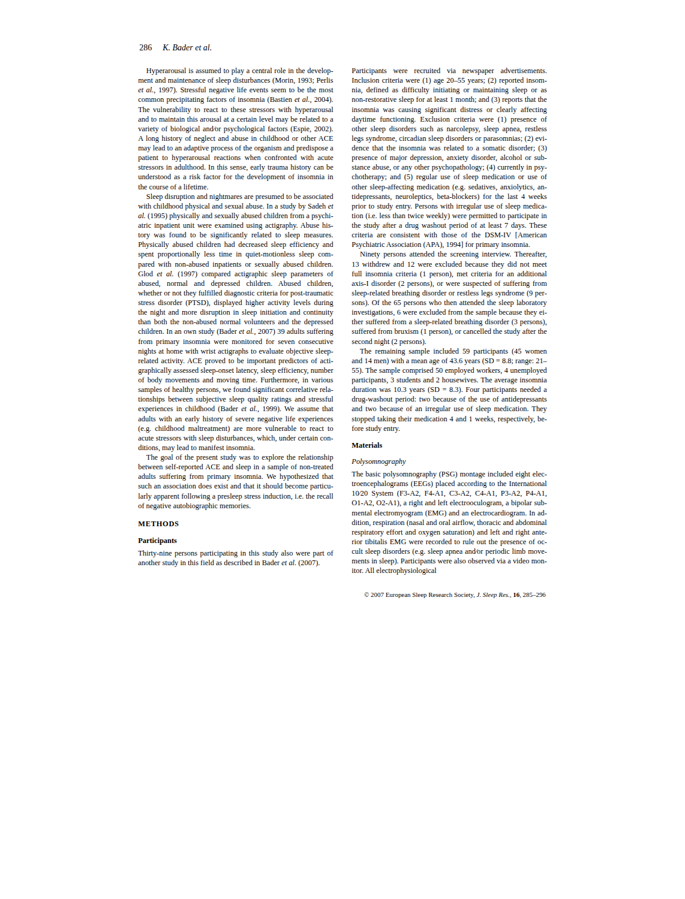286 K. Bader et al.
Hyperarousal is assumed to play a central role in the development and maintenance of sleep disturbances (Morin, 1993; Perlis et al., 1997). Stressful negative life events seem to be the most common precipitating factors of insomnia (Bastien et al., 2004). The vulnerability to react to these stressors with hyperarousal and to maintain this arousal at a certain level may be related to a variety of biological and∕or psychological factors (Espie, 2002). A long history of neglect and abuse in childhood or other ACE may lead to an adaptive process of the organism and predispose a patient to hyperarousal reactions when confronted with acute stressors in adulthood. In this sense, early trauma history can be understood as a risk factor for the development of insomnia in the course of a lifetime.
Sleep disruption and nightmares are presumed to be associated with childhood physical and sexual abuse. In a study by Sadeh et al. (1995) physically and sexually abused children from a psychiatric inpatient unit were examined using actigraphy. Abuse history was found to be significantly related to sleep measures. Physically abused children had decreased sleep efficiency and spent proportionally less time in quiet-motionless sleep compared with non-abused inpatients or sexually abused children. Glod et al. (1997) compared actigraphic sleep parameters of abused, normal and depressed children. Abused children, whether or not they fulfilled diagnostic criteria for post-traumatic stress disorder (PTSD), displayed higher activity levels during the night and more disruption in sleep initiation and continuity than both the non-abused normal volunteers and the depressed children. In an own study (Bader et al., 2007) 39 adults suffering from primary insomnia were monitored for seven consecutive nights at home with wrist actigraphs to evaluate objective sleep-related activity. ACE proved to be important predictors of actigraphically assessed sleep-onset latency, sleep efficiency, number of body movements and moving time. Furthermore, in various samples of healthy persons, we found significant correlative relationships between subjective sleep quality ratings and stressful experiences in childhood (Bader et al., 1999). We assume that adults with an early history of severe negative life experiences (e.g. childhood maltreatment) are more vulnerable to react to acute stressors with sleep disturbances, which, under certain conditions, may lead to manifest insomnia.
The goal of the present study was to explore the relationship between self-reported ACE and sleep in a sample of non-treated adults suffering from primary insomnia. We hypothesized that such an association does exist and that it should become particularly apparent following a presleep stress induction, i.e. the recall of negative autobiographic memories.
Methods
Participants
Thirty-nine persons participating in this study also were part of another study in this field as described in Bader et al. (2007).
Participants were recruited via newspaper advertisements. Inclusion criteria were (1) age 20–55 years; (2) reported insomnia, defined as difficulty initiating or maintaining sleep or as non-restorative sleep for at least 1 month; and (3) reports that the insomnia was causing significant distress or clearly affecting daytime functioning. Exclusion criteria were (1) presence of other sleep disorders such as narcolepsy, sleep apnea, restless legs syndrome, circadian sleep disorders or parasomnias; (2) evidence that the insomnia was related to a somatic disorder; (3) presence of major depression, anxiety disorder, alcohol or substance abuse, or any other psychopathology; (4) currently in psychotherapy; and (5) regular use of sleep medication or use of other sleep-affecting medication (e.g. sedatives, anxiolytics, antidepressants, neuroleptics, beta-blockers) for the last 4 weeks prior to study entry. Persons with irregular use of sleep medication (i.e. less than twice weekly) were permitted to participate in the study after a drug washout period of at least 7 days. These criteria are consistent with those of the DSM-IV [American Psychiatric Association (APA), 1994] for primary insomnia.
Ninety persons attended the screening interview. Thereafter, 13 withdrew and 12 were excluded because they did not meet full insomnia criteria (1 person), met criteria for an additional axis-I disorder (2 persons), or were suspected of suffering from sleep-related breathing disorder or restless legs syndrome (9 persons). Of the 65 persons who then attended the sleep laboratory investigations, 6 were excluded from the sample because they either suffered from a sleep-related breathing disorder (3 persons), suffered from bruxism (1 person), or cancelled the study after the second night (2 persons).
The remaining sample included 59 participants (45 women and 14 men) with a mean age of 43.6 years (SD = 8.8; range: 21–55). The sample comprised 50 employed workers, 4 unemployed participants, 3 students and 2 housewives. The average insomnia duration was 10.3 years (SD = 8.3). Four participants needed a drug-washout period: two because of the use of antidepressants and two because of an irregular use of sleep medication. They stopped taking their medication 4 and 1 weeks, respectively, before study entry.
Materials
Polysomnography
The basic polysomnography (PSG) montage included eight electroencephalograms (EEGs) placed according to the International 10∕20 System (F3-A2, F4-A1, C3-A2, C4-A1, P3-A2, P4-A1, O1-A2, O2-A1), a right and left electrooculogram, a bipolar submental electromyogram (EMG) and an electrocardiogram. In addition, respiration (nasal and oral airflow, thoracic and abdominal respiratory effort and oxygen saturation) and left and right anterior tibitalis EMG were recorded to rule out the presence of occult sleep disorders (e.g. sleep apnea and∕or periodic limb movements in sleep). Participants were also observed via a video monitor. All electrophysiological
© 2007 European Sleep Research Society, J. Sleep Res., 16, 285–296